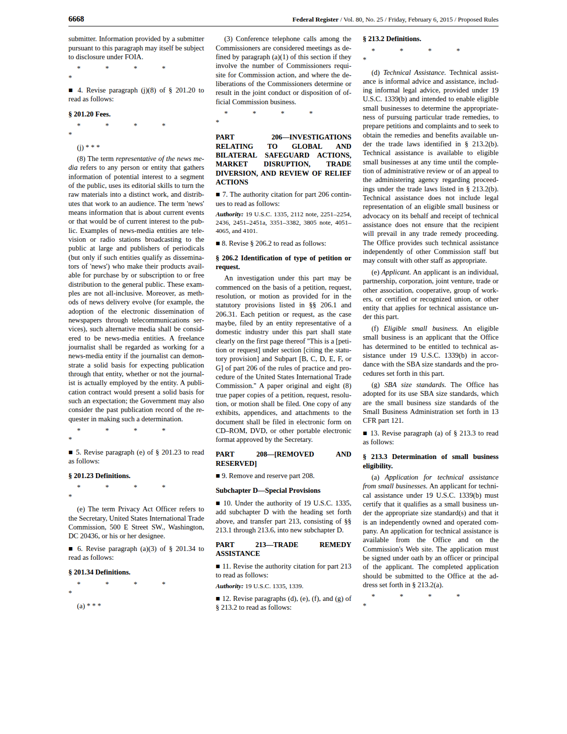6668
Federal Register / Vol. 80, No. 25 / Friday, February 6, 2015 / Proposed Rules
submitter. Information provided by a submitter pursuant to this paragraph may itself be subject to disclosure under FOIA.
* * * * *
■ 4. Revise paragraph (j)(8) of § 201.20 to read as follows:
§ 201.20 Fees.
* * * * *
(j) * * *
(8) The term representative of the news media refers to any person or entity that gathers information of potential interest to a segment of the public, uses its editorial skills to turn the raw materials into a distinct work, and distributes that work to an audience. The term 'news' means information that is about current events or that would be of current interest to the public. Examples of news-media entities are television or radio stations broadcasting to the public at large and publishers of periodicals (but only if such entities qualify as disseminators of 'news') who make their products available for purchase by or subscription to or free distribution to the general public. These examples are not all-inclusive. Moreover, as methods of news delivery evolve (for example, the adoption of the electronic dissemination of newspapers through telecommunications services), such alternative media shall be considered to be news-media entities. A freelance journalist shall be regarded as working for a news-media entity if the journalist can demonstrate a solid basis for expecting publication through that entity, whether or not the journalist is actually employed by the entity. A publication contract would present a solid basis for such an expectation; the Government may also consider the past publication record of the requester in making such a determination.
* * * * *
■ 5. Revise paragraph (e) of § 201.23 to read as follows:
§ 201.23 Definitions.
* * * * *
(e) The term Privacy Act Officer refers to the Secretary, United States International Trade Commission, 500 E Street SW., Washington, DC 20436, or his or her designee.
■ 6. Revise paragraph (a)(3) of § 201.34 to read as follows:
§ 201.34 Definitions.
* * * * *
(a) * * *
(3) Conference telephone calls among the Commissioners are considered meetings as defined by paragraph (a)(1) of this section if they involve the number of Commissioners requisite for Commission action, and where the deliberations of the Commissioners determine or result in the joint conduct or disposition of official Commission business.
* * * * *
PART 206—INVESTIGATIONS RELATING TO GLOBAL AND BILATERAL SAFEGUARD ACTIONS, MARKET DISRUPTION, TRADE DIVERSION, AND REVIEW OF RELIEF ACTIONS
■ 7. The authority citation for part 206 continues to read as follows:
Authority: 19 U.S.C. 1335, 2112 note, 2251–2254, 2436, 2451–2451a, 3351–3382, 3805 note, 4051–4065, and 4101.
■ 8. Revise § 206.2 to read as follows:
§ 206.2 Identification of type of petition or request.
An investigation under this part may be commenced on the basis of a petition, request, resolution, or motion as provided for in the statutory provisions listed in §§ 206.1 and 206.31. Each petition or request, as the case maybe, filed by an entity representative of a domestic industry under this part shall state clearly on the first page thereof ''This is a [petition or request] under section [citing the statutory provision] and Subpart [B, C, D, E, F, or G] of part 206 of the rules of practice and procedure of the United States International Trade Commission.'' A paper original and eight (8) true paper copies of a petition, request, resolution, or motion shall be filed. One copy of any exhibits, appendices, and attachments to the document shall be filed in electronic form on CD–ROM, DVD, or other portable electronic format approved by the Secretary.
PART 208—[REMOVED AND RESERVED]
■ 9. Remove and reserve part 208.
Subchapter D—Special Provisions
■ 10. Under the authority of 19 U.S.C. 1335, add subchapter D with the heading set forth above, and transfer part 213, consisting of §§ 213.1 through 213.6, into new subchapter D.
PART 213—TRADE REMEDY ASSISTANCE
■ 11. Revise the authority citation for part 213 to read as follows:
Authority: 19 U.S.C. 1335, 1339.
■ 12. Revise paragraphs (d), (e), (f), and (g) of § 213.2 to read as follows:
§ 213.2 Definitions.
* * * * *
(d) Technical Assistance. Technical assistance is informal advice and assistance, including informal legal advice, provided under 19 U.S.C. 1339(b) and intended to enable eligible small businesses to determine the appropriateness of pursuing particular trade remedies, to prepare petitions and complaints and to seek to obtain the remedies and benefits available under the trade laws identified in § 213.2(b). Technical assistance is available to eligible small businesses at any time until the completion of administrative review or of an appeal to the administering agency regarding proceedings under the trade laws listed in § 213.2(b). Technical assistance does not include legal representation of an eligible small business or advocacy on its behalf and receipt of technical assistance does not ensure that the recipient will prevail in any trade remedy proceeding. The Office provides such technical assistance independently of other Commission staff but may consult with other staff as appropriate.
(e) Applicant. An applicant is an individual, partnership, corporation, joint venture, trade or other association, cooperative, group of workers, or certified or recognized union, or other entity that applies for technical assistance under this part.
(f) Eligible small business. An eligible small business is an applicant that the Office has determined to be entitled to technical assistance under 19 U.S.C. 1339(b) in accordance with the SBA size standards and the procedures set forth in this part.
(g) SBA size standards. The Office has adopted for its use SBA size standards, which are the small business size standards of the Small Business Administration set forth in 13 CFR part 121.
■ 13. Revise paragraph (a) of § 213.3 to read as follows:
§ 213.3 Determination of small business eligibility.
(a) Application for technical assistance from small businesses. An applicant for technical assistance under 19 U.S.C. 1339(b) must certify that it qualifies as a small business under the appropriate size standard(s) and that it is an independently owned and operated company. An application for technical assistance is available from the Office and on the Commission's Web site. The application must be signed under oath by an officer or principal of the applicant. The completed application should be submitted to the Office at the address set forth in § 213.2(a).
* * * * *